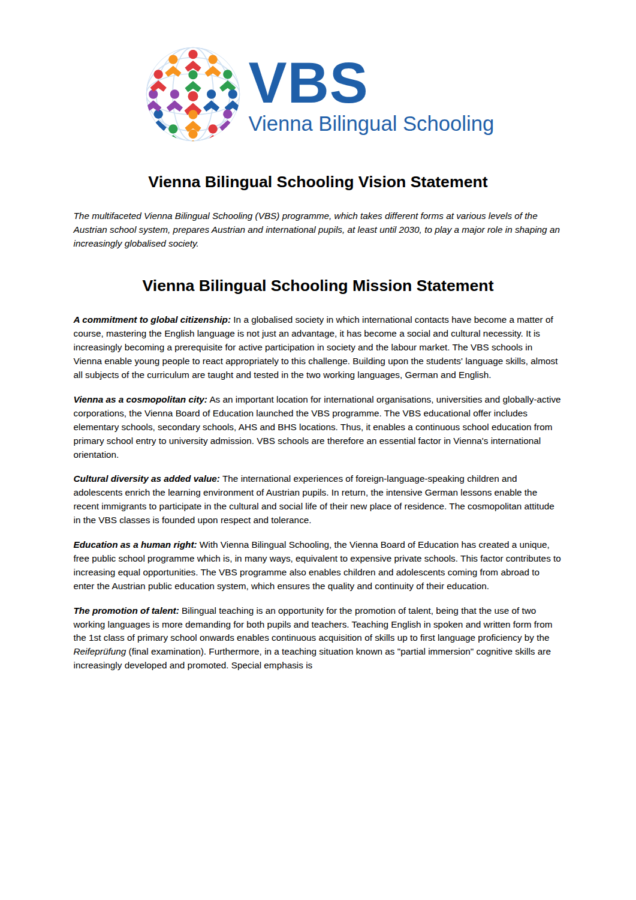VBS Vienna Bilingual Schooling
Vienna Bilingual Schooling Vision Statement
The multifaceted Vienna Bilingual Schooling (VBS) programme, which takes different forms at various levels of the Austrian school system, prepares Austrian and international pupils, at least until 2030, to play a major role in shaping an increasingly globalised society.
Vienna Bilingual Schooling Mission Statement
A commitment to global citizenship: In a globalised society in which international contacts have become a matter of course, mastering the English language is not just an advantage, it has become a social and cultural necessity. It is increasingly becoming a prerequisite for active participation in society and the labour market. The VBS schools in Vienna enable young people to react appropriately to this challenge. Building upon the students' language skills, almost all subjects of the curriculum are taught and tested in the two working languages, German and English.
Vienna as a cosmopolitan city: As an important location for international organisations, universities and globally-active corporations, the Vienna Board of Education launched the VBS programme. The VBS educational offer includes elementary schools, secondary schools, AHS and BHS locations. Thus, it enables a continuous school education from primary school entry to university admission. VBS schools are therefore an essential factor in Vienna's international orientation.
Cultural diversity as added value: The international experiences of foreign-language-speaking children and adolescents enrich the learning environment of Austrian pupils. In return, the intensive German lessons enable the recent immigrants to participate in the cultural and social life of their new place of residence. The cosmopolitan attitude in the VBS classes is founded upon respect and tolerance.
Education as a human right: With Vienna Bilingual Schooling, the Vienna Board of Education has created a unique, free public school programme which is, in many ways, equivalent to expensive private schools. This factor contributes to increasing equal opportunities. The VBS programme also enables children and adolescents coming from abroad to enter the Austrian public education system, which ensures the quality and continuity of their education.
The promotion of talent: Bilingual teaching is an opportunity for the promotion of talent, being that the use of two working languages is more demanding for both pupils and teachers. Teaching English in spoken and written form from the 1st class of primary school onwards enables continuous acquisition of skills up to first language proficiency by the Reifeprüfung (final examination). Furthermore, in a teaching situation known as "partial immersion" cognitive skills are increasingly developed and promoted. Special emphasis is